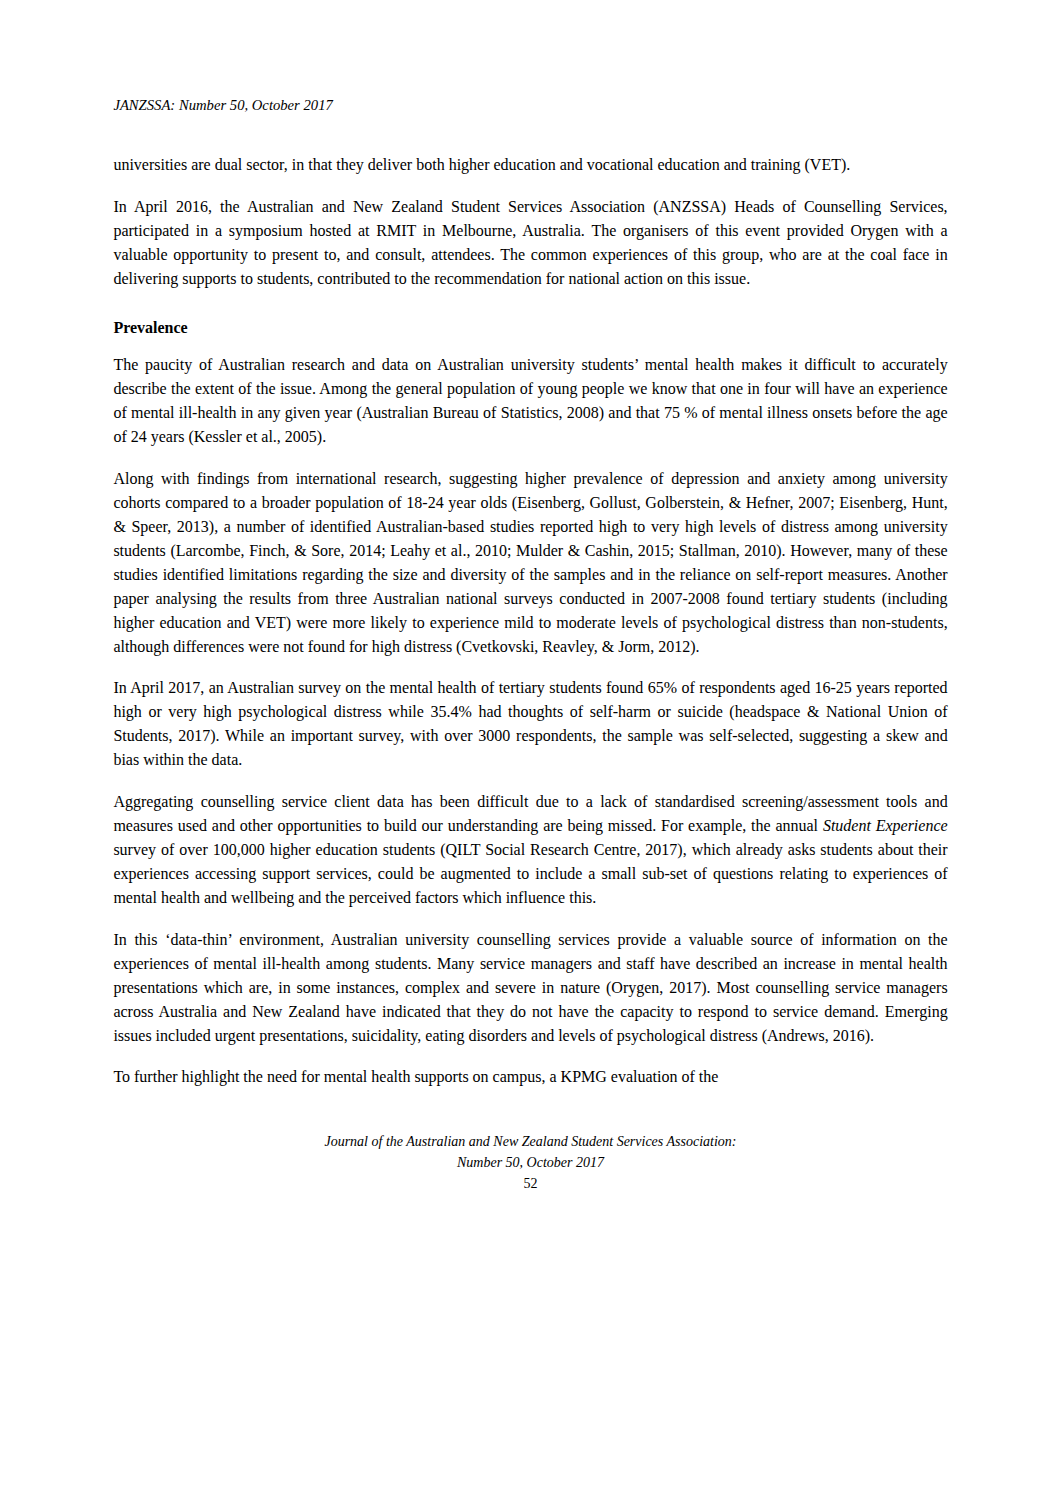JANZSSA: Number 50, October 2017
universities are dual sector, in that they deliver both higher education and vocational education and training (VET).
In April 2016, the Australian and New Zealand Student Services Association (ANZSSA) Heads of Counselling Services, participated in a symposium hosted at RMIT in Melbourne, Australia. The organisers of this event provided Orygen with a valuable opportunity to present to, and consult, attendees. The common experiences of this group, who are at the coal face in delivering supports to students, contributed to the recommendation for national action on this issue.
Prevalence
The paucity of Australian research and data on Australian university students’ mental health makes it difficult to accurately describe the extent of the issue. Among the general population of young people we know that one in four will have an experience of mental ill-health in any given year (Australian Bureau of Statistics, 2008) and that 75 % of mental illness onsets before the age of 24 years (Kessler et al., 2005).
Along with findings from international research, suggesting higher prevalence of depression and anxiety among university cohorts compared to a broader population of 18-24 year olds (Eisenberg, Gollust, Golberstein, & Hefner, 2007; Eisenberg, Hunt, & Speer, 2013), a number of identified Australian-based studies reported high to very high levels of distress among university students (Larcombe, Finch, & Sore, 2014; Leahy et al., 2010; Mulder & Cashin, 2015; Stallman, 2010). However, many of these studies identified limitations regarding the size and diversity of the samples and in the reliance on self-report measures. Another paper analysing the results from three Australian national surveys conducted in 2007-2008 found tertiary students (including higher education and VET) were more likely to experience mild to moderate levels of psychological distress than non-students, although differences were not found for high distress (Cvetkovski, Reavley, & Jorm, 2012).
In April 2017, an Australian survey on the mental health of tertiary students found 65% of respondents aged 16-25 years reported high or very high psychological distress while 35.4% had thoughts of self-harm or suicide (headspace & National Union of Students, 2017). While an important survey, with over 3000 respondents, the sample was self-selected, suggesting a skew and bias within the data.
Aggregating counselling service client data has been difficult due to a lack of standardised screening/assessment tools and measures used and other opportunities to build our understanding are being missed. For example, the annual Student Experience survey of over 100,000 higher education students (QILT Social Research Centre, 2017), which already asks students about their experiences accessing support services, could be augmented to include a small sub-set of questions relating to experiences of mental health and wellbeing and the perceived factors which influence this.
In this ‘data-thin’ environment, Australian university counselling services provide a valuable source of information on the experiences of mental ill-health among students. Many service managers and staff have described an increase in mental health presentations which are, in some instances, complex and severe in nature (Orygen, 2017). Most counselling service managers across Australia and New Zealand have indicated that they do not have the capacity to respond to service demand. Emerging issues included urgent presentations, suicidality, eating disorders and levels of psychological distress (Andrews, 2016).
To further highlight the need for mental health supports on campus, a KPMG evaluation of the
Journal of the Australian and New Zealand Student Services Association:
Number 50, October 2017
52